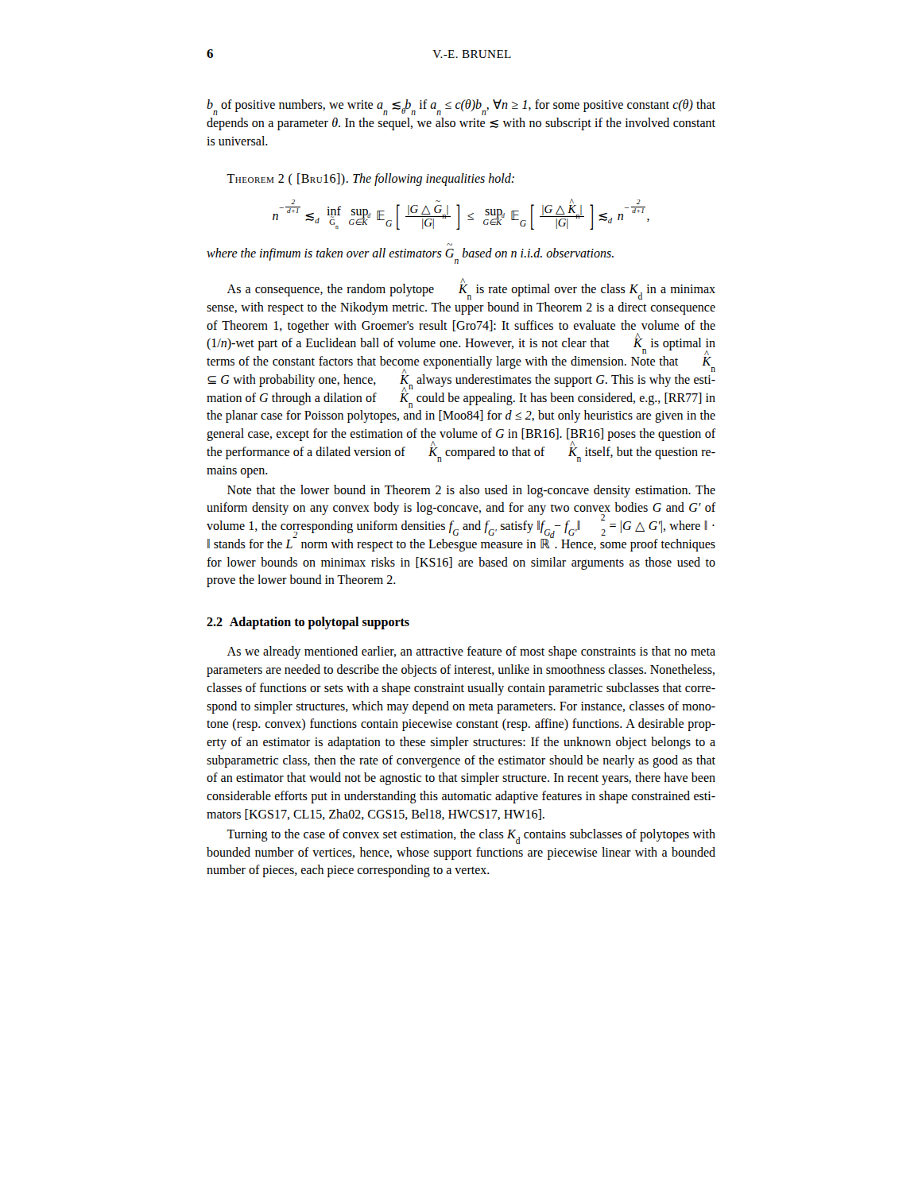6 V.-E. BRUNEL
bn of positive numbers, we write an ≲θ bn if an ≤ c(θ)bn, ∀n ≥ 1, for some positive constant c(θ) that depends on a parameter θ. In the sequel, we also write ≲ with no subscript if the involved constant is universal.
Theorem 2 ( [Bru16]). The following inequalities hold:
n−2 d+1 ≲d inf~Gn sup G∈Kd 𝔼G [ |G △ ~Gn||G| ] ≤ sup G∈Kd 𝔼G [ |G △ ^Kn||G| ] ≲d n−2 d+1,
where the infimum is taken over all estimators ~Gn based on n i.i.d. observations.
As a consequence, the random polytope ^Kn is rate optimal over the class Kd in a minimax sense, with respect to the Nikodym metric. The upper bound in Theorem 2 is a direct consequence of Theorem 1, together with Groemer's result [Gro74]: It suffices to evaluate the volume of the (1/n)-wet part of a Euclidean ball of volume one. However, it is not clear that ^Kn is optimal in terms of the constant factors that become exponentially large with the dimension. Note that ^Kn ⊆ G with probability one, hence, ^Kn always underestimates the support G. This is why the estimation of G through a dilation of ^Kn could be appealing. It has been considered, e.g., [RR77] in the planar case for Poisson polytopes, and in [Moo84] for d ≤ 2, but only heuristics are given in the general case, except for the estimation of the volume of G in [BR16]. [BR16] poses the question of the performance of a dilated version of ^Kn compared to that of ^Kn itself, but the question remains open.
Note that the lower bound in Theorem 2 is also used in log-concave density estimation. The uniform density on any convex body is log-concave, and for any two convex bodies G and G′ of volume 1, the corresponding uniform densities fG and fG′ satisfy ‖fG − fG′‖22 = |G △ G′|, where ‖ · ‖ stands for the L2 norm with respect to the Lebesgue measure in ℝd. Hence, some proof techniques for lower bounds on minimax risks in [KS16] are based on similar arguments as those used to prove the lower bound in Theorem 2.
2.2 Adaptation to polytopal supports
As we already mentioned earlier, an attractive feature of most shape constraints is that no meta parameters are needed to describe the objects of interest, unlike in smoothness classes. Nonetheless, classes of functions or sets with a shape constraint usually contain parametric subclasses that correspond to simpler structures, which may depend on meta parameters. For instance, classes of monotone (resp. convex) functions contain piecewise constant (resp. affine) functions. A desirable property of an estimator is adaptation to these simpler structures: If the unknown object belongs to a subparametric class, then the rate of convergence of the estimator should be nearly as good as that of an estimator that would not be agnostic to that simpler structure. In recent years, there have been considerable efforts put in understanding this automatic adaptive features in shape constrained estimators [KGS17, CL15, Zha02, CGS15, Bel18, HWCS17, HW16].
Turning to the case of convex set estimation, the class Kd contains subclasses of polytopes with bounded number of vertices, hence, whose support functions are piecewise linear with a bounded number of pieces, each piece corresponding to a vertex.